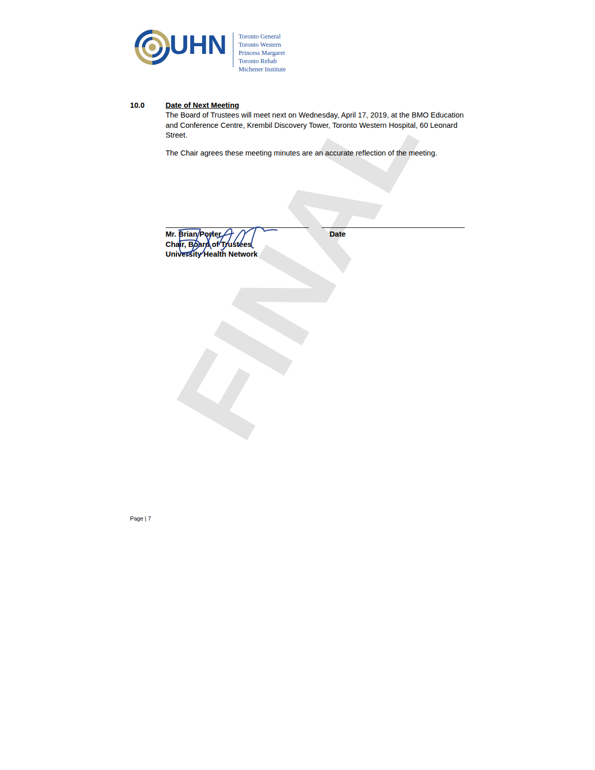FINAL
UHN
Toronto General
Toronto Western
Princess Margaret
Toronto Rehab
Michener Institute
10.0
Date of Next Meeting
The Board of Trustees will meet next on Wednesday, April 17, 2019, at the BMO Education and Conference Centre, Krembil Discovery Tower, Toronto Western Hospital, 60 Leonard Street.
The Chair agrees these meeting minutes are an accurate reflection of the meeting.
Mr. Brian Porter
Chair, Board of Trustees
University Health Network
Date
Page | 7